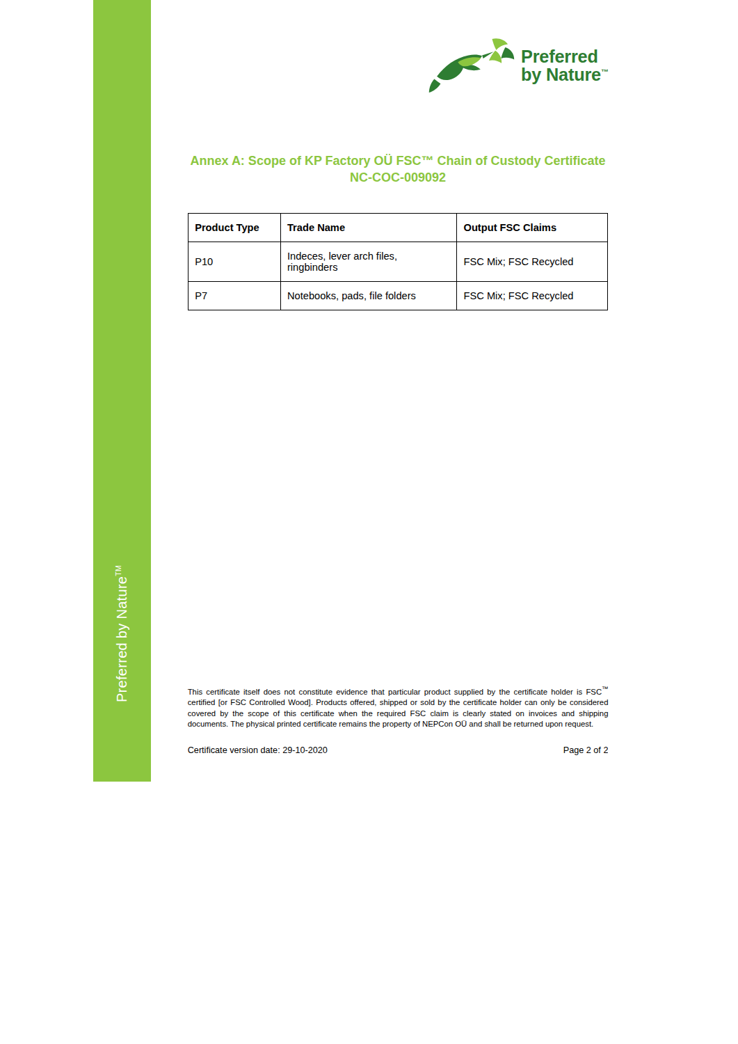Preferred by NatureTM
Hummingbird and leaves logo
Preferred
by Nature™
Annex A: Scope of KP Factory OÜ FSC™ Chain of Custody Certificate
NC-COC-009092
| Product Type | Trade Name | Output FSC Claims |
| --- | --- | --- |
| P10 | Indeces, lever arch files, ringbinders | FSC Mix; FSC Recycled |
| P7 | Notebooks, pads, file folders | FSC Mix; FSC Recycled |
This certificate itself does not constitute evidence that particular product supplied by the certificate holder is FSC™ certified [or FSC Controlled Wood]. Products offered, shipped or sold by the certificate holder can only be considered covered by the scope of this certificate when the required FSC claim is clearly stated on invoices and shipping documents. The physical printed certificate remains the property of NEPCon OÜ and shall be returned upon request.
Certificate version date: 29-10-2020 Page 2 of 2